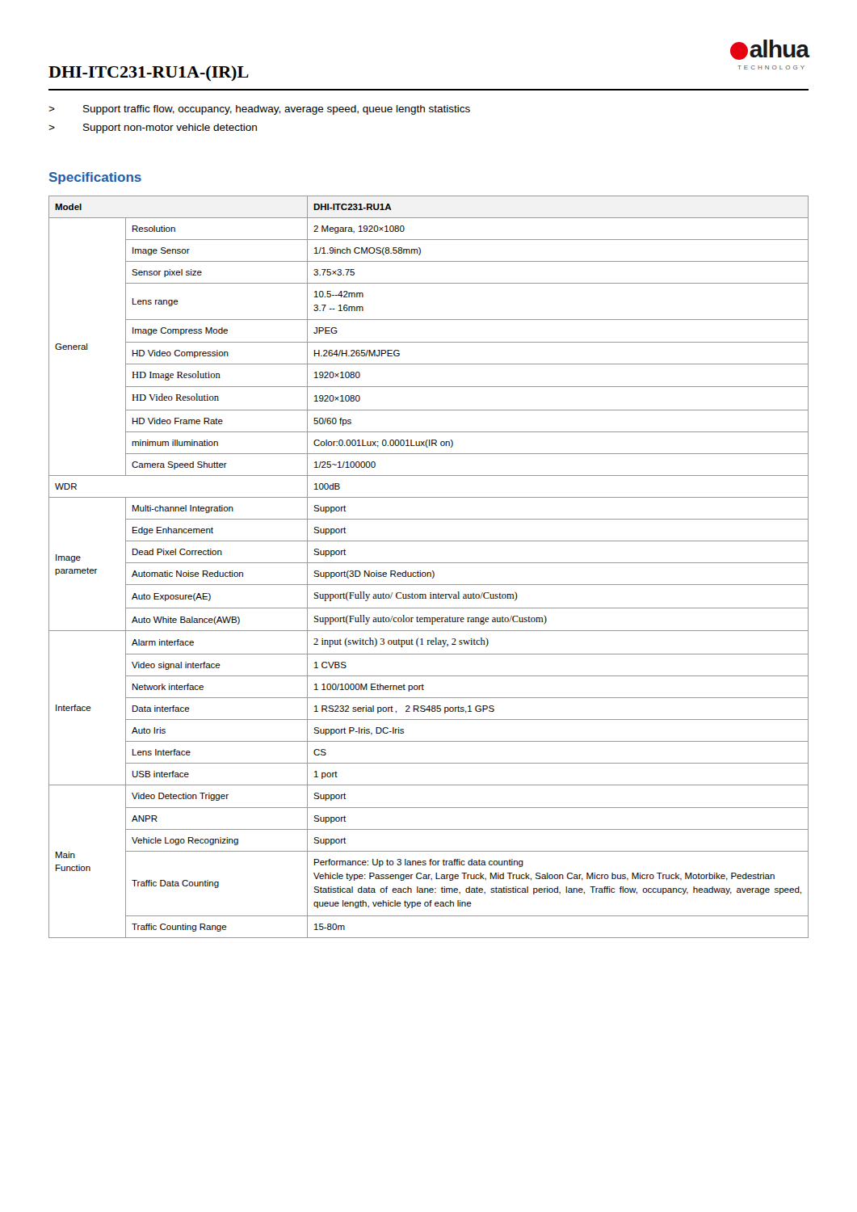alhua
TECHNOLOGY
DHI-ITC231-RU1A-(IR)L
Support traffic flow, occupancy, headway, average speed, queue length statistics
Support non-motor vehicle detection
Specifications
| Model | DHI-ITC231-RU1A |
| --- | --- |
| General | Resolution | 2 Megara, 1920×1080 |
| Image Sensor | 1/1.9inch CMOS(8.58mm) |
| Sensor pixel size | 3.75×3.75 |
| Lens range | 10.5--42mm 3.7 -- 16mm |
| Image Compress Mode | JPEG |
| HD Video Compression | H.264/H.265/MJPEG |
| HD Image Resolution | 1920×1080 |
| HD Video Resolution | 1920×1080 |
| HD Video Frame Rate | 50/60 fps |
| minimum illumination | Color:0.001Lux; 0.0001Lux(IR on) |
| Camera Speed Shutter | 1/25~1/100000 |
| WDR | 100dB |
| Image parameter | Multi-channel Integration | Support |
| Edge Enhancement | Support |
| Dead Pixel Correction | Support |
| Automatic Noise Reduction | Support(3D Noise Reduction) |
| Auto Exposure(AE) | Support(Fully auto/ Custom interval auto/Custom) |
| Auto White Balance(AWB) | Support(Fully auto/color temperature range auto/Custom) |
| Interface | Alarm interface | 2 input (switch) 3 output (1 relay, 2 switch) |
| Video signal interface | 1 CVBS |
| Network interface | 1 100/1000M Ethernet port |
| Data interface | 1 RS232 serial port , 2 RS485 ports,1 GPS |
| Auto Iris | Support P-Iris, DC-Iris |
| Lens Interface | CS |
| USB interface | 1 port |
| Main Function | Video Detection Trigger | Support |
| ANPR | Support |
| Vehicle Logo Recognizing | Support |
| Traffic Data Counting | Performance: Up to 3 lanes for traffic data counting Vehicle type: Passenger Car, Large Truck, Mid Truck, Saloon Car, Micro bus, Micro Truck, Motorbike, Pedestrian Statistical data of each lane: time, date, statistical period, lane, Traffic flow, occupancy, headway, average speed, queue length, vehicle type of each line |
| Traffic Counting Range | 15-80m |